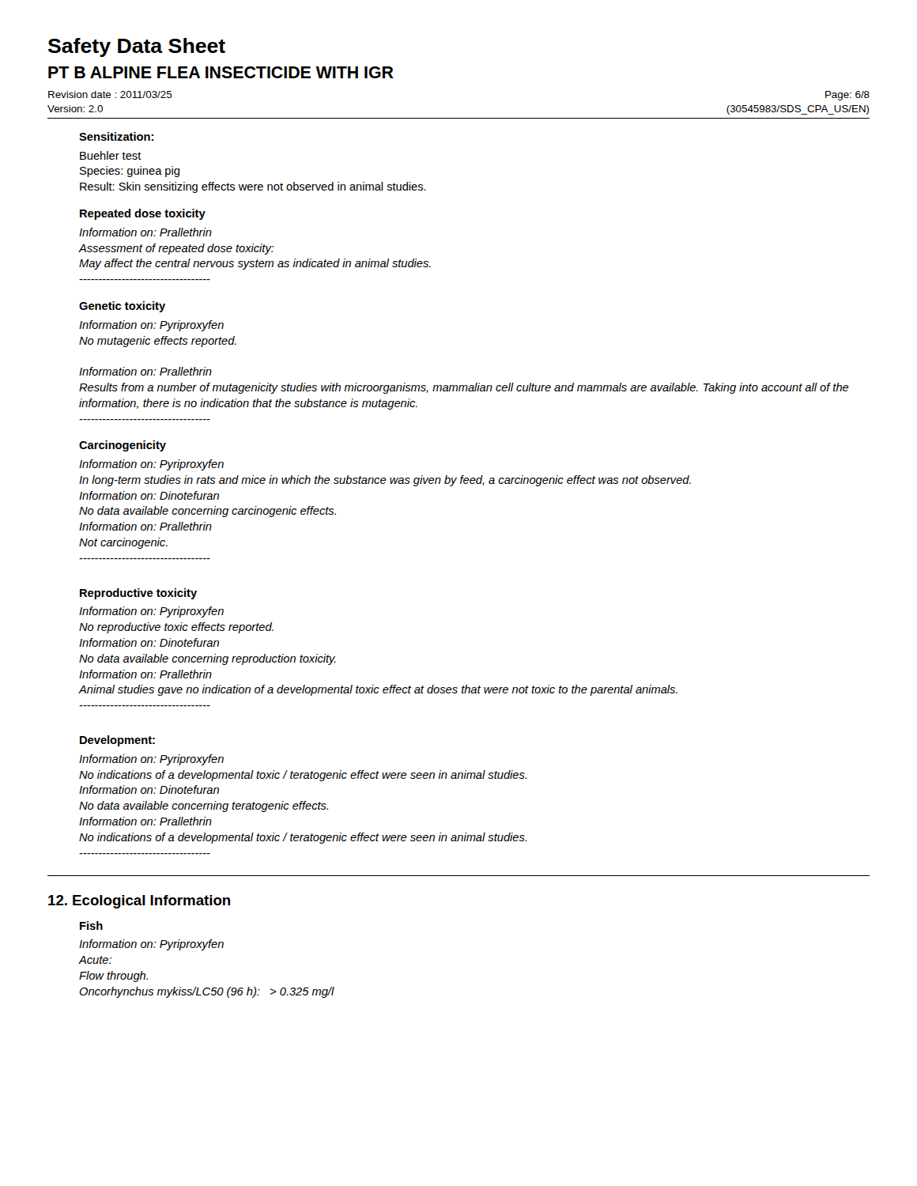Safety Data Sheet
PT B ALPINE FLEA INSECTICIDE WITH IGR
Revision date : 2011/03/25
Version: 2.0
Page: 6/8
(30545983/SDS_CPA_US/EN)
Sensitization:
Buehler test
Species: guinea pig
Result: Skin sensitizing effects were not observed in animal studies.
Repeated dose toxicity
Information on: Prallethrin
Assessment of repeated dose toxicity:
May affect the central nervous system as indicated in animal studies.
----------------------------------
Genetic toxicity
Information on: Pyriproxyfen
No mutagenic effects reported.
Information on: Prallethrin
Results from a number of mutagenicity studies with microorganisms, mammalian cell culture and mammals are available. Taking into account all of the information, there is no indication that the substance is mutagenic.
----------------------------------
Carcinogenicity
Information on: Pyriproxyfen
In long-term studies in rats and mice in which the substance was given by feed, a carcinogenic effect was not observed.
Information on: Dinotefuran
No data available concerning carcinogenic effects.
Information on: Prallethrin
Not carcinogenic.
----------------------------------
Reproductive toxicity
Information on: Pyriproxyfen
No reproductive toxic effects reported.
Information on: Dinotefuran
No data available concerning reproduction toxicity.
Information on: Prallethrin
Animal studies gave no indication of a developmental toxic effect at doses that were not toxic to the parental animals.
----------------------------------
Development:
Information on: Pyriproxyfen
No indications of a developmental toxic / teratogenic effect were seen in animal studies.
Information on: Dinotefuran
No data available concerning teratogenic effects.
Information on: Prallethrin
No indications of a developmental toxic / teratogenic effect were seen in animal studies.
----------------------------------
12. Ecological Information
Fish
Information on: Pyriproxyfen
Acute:
Flow through.
Oncorhynchus mykiss/LC50 (96 h): > 0.325 mg/l